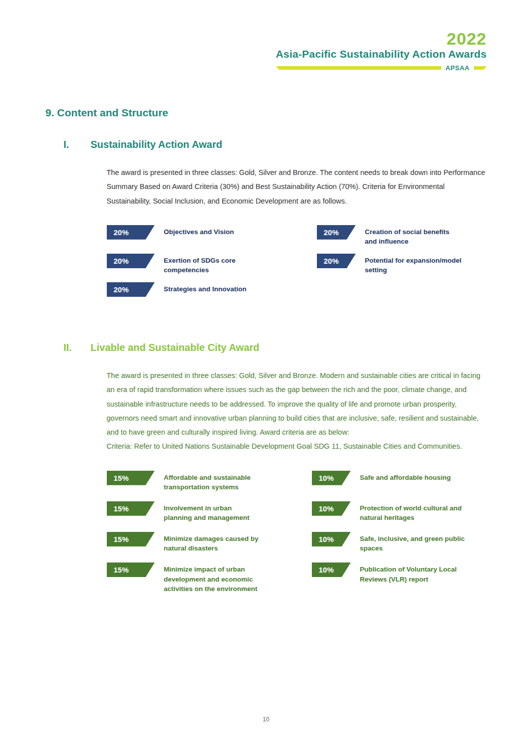2022
Asia-Pacific Sustainability Action Awards
APSAA
9. Content and Structure
I. Sustainability Action Award
The award is presented in three classes: Gold, Silver and Bronze. The content needs to break down into Performance Summary Based on Award Criteria (30%) and Best Sustainability Action (70%). Criteria for Environmental Sustainability, Social Inclusion, and Economic Development are as follows.
20% Objectives and Vision
20% Creation of social benefits
and influence
20% Exertion of SDGs core
competencies
20% Potential for expansion/model
setting
20% Strategies and Innovation
II. Livable and Sustainable City Award
The award is presented in three classes: Gold, Silver and Bronze. Modern and sustainable cities are critical in facing an era of rapid transformation where issues such as the gap between the rich and the poor, climate change, and sustainable infrastructure needs to be addressed. To improve the quality of life and promote urban prosperity, governors need smart and innovative urban planning to build cities that are inclusive, safe, resilient and sustainable, and to have green and culturally inspired living. Award criteria are as below:
Criteria: Refer to United Nations Sustainable Development Goal SDG 11, Sustainable Cities and Communities.
15% Affordable and sustainable
transportation systems
10% Safe and affordable housing
15% Involvement in urban
planning and management
10% Protection of world cultural and
natural heritages
15% Minimize damages caused by
natural disasters
10% Safe, inclusive, and green public
spaces
15% Minimize impact of urban
development and economic
activities on the environment
10% Publication of Voluntary Local
Reviews (VLR) report
10